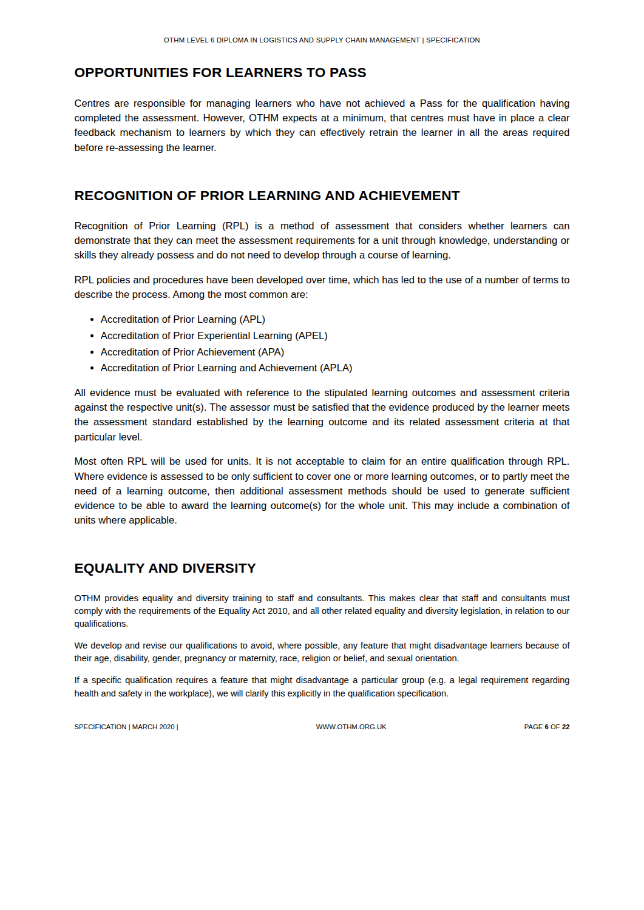OTHM LEVEL 6 DIPLOMA IN LOGISTICS AND SUPPLY CHAIN MANAGEMENT | SPECIFICATION
OPPORTUNITIES FOR LEARNERS TO PASS
Centres are responsible for managing learners who have not achieved a Pass for the qualification having completed the assessment. However, OTHM expects at a minimum, that centres must have in place a clear feedback mechanism to learners by which they can effectively retrain the learner in all the areas required before re-assessing the learner.
RECOGNITION OF PRIOR LEARNING AND ACHIEVEMENT
Recognition of Prior Learning (RPL) is a method of assessment that considers whether learners can demonstrate that they can meet the assessment requirements for a unit through knowledge, understanding or skills they already possess and do not need to develop through a course of learning.
RPL policies and procedures have been developed over time, which has led to the use of a number of terms to describe the process. Among the most common are:
Accreditation of Prior Learning (APL)
Accreditation of Prior Experiential Learning (APEL)
Accreditation of Prior Achievement (APA)
Accreditation of Prior Learning and Achievement (APLA)
All evidence must be evaluated with reference to the stipulated learning outcomes and assessment criteria against the respective unit(s). The assessor must be satisfied that the evidence produced by the learner meets the assessment standard established by the learning outcome and its related assessment criteria at that particular level.
Most often RPL will be used for units. It is not acceptable to claim for an entire qualification through RPL. Where evidence is assessed to be only sufficient to cover one or more learning outcomes, or to partly meet the need of a learning outcome, then additional assessment methods should be used to generate sufficient evidence to be able to award the learning outcome(s) for the whole unit. This may include a combination of units where applicable.
EQUALITY AND DIVERSITY
OTHM provides equality and diversity training to staff and consultants. This makes clear that staff and consultants must comply with the requirements of the Equality Act 2010, and all other related equality and diversity legislation, in relation to our qualifications.
We develop and revise our qualifications to avoid, where possible, any feature that might disadvantage learners because of their age, disability, gender, pregnancy or maternity, race, religion or belief, and sexual orientation.
If a specific qualification requires a feature that might disadvantage a particular group (e.g. a legal requirement regarding health and safety in the workplace), we will clarify this explicitly in the qualification specification.
SPECIFICATION | MARCH 2020 |
WWW.OTHM.ORG.UK
PAGE 6 OF 22